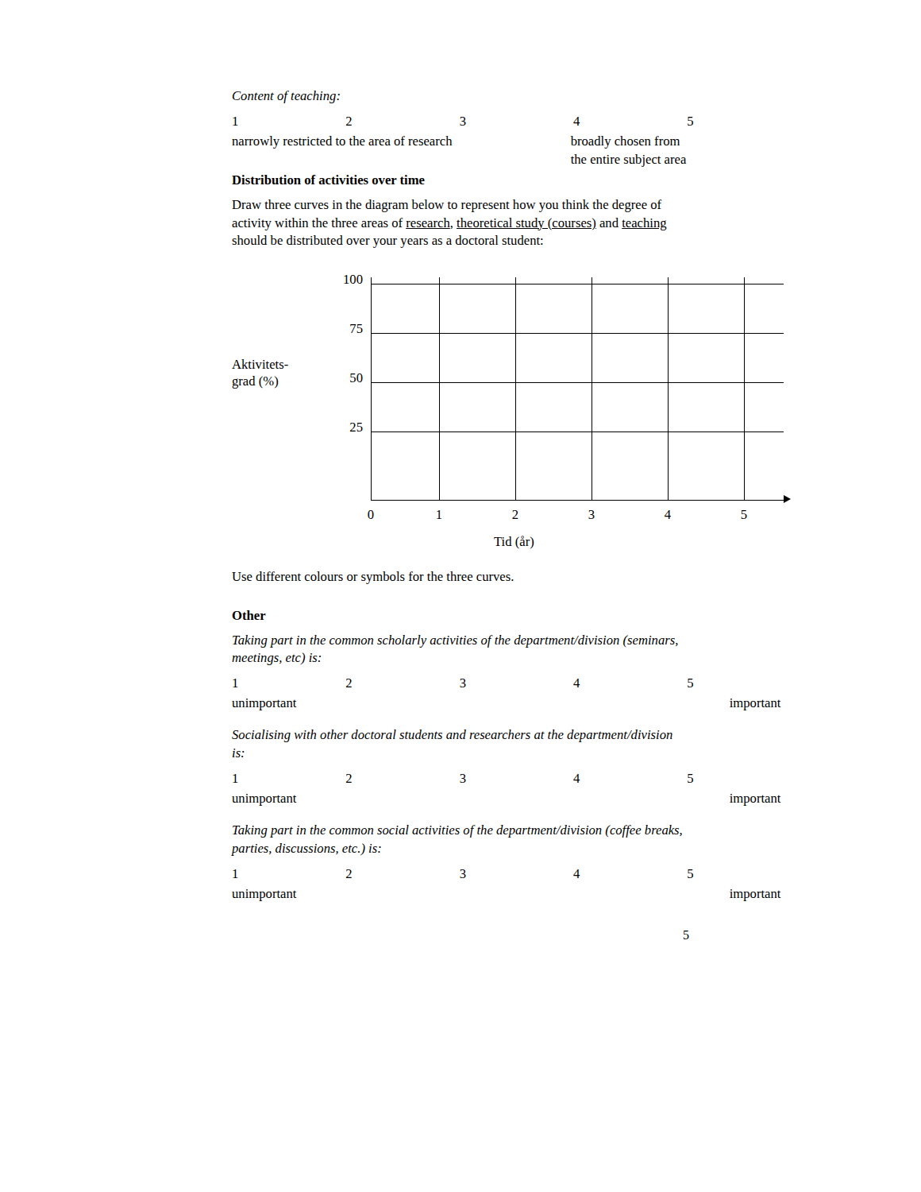Content of teaching:
12345
narrowly restricted to the area of research broadly chosen from the entire subject area
Distribution of activities over time
Draw three curves in the diagram below to represent how you think the degree of activity within the three areas of research, theoretical study (courses) and teaching should be distributed over your years as a doctoral student:
100
75
Aktivitets-
grad (%)
50
25
0
1
2
3
4
5
Tid (år)
Use different colours or symbols for the three curves.
Other
Taking part in the common scholarly activities of the department/division (seminars, meetings, etc) is:
12345
unimportant important
Socialising with other doctoral students and researchers at the department/division is:
12345
unimportant important
Taking part in the common social activities of the department/division (coffee breaks, parties, discussions, etc.) is:
12345
unimportant important
5